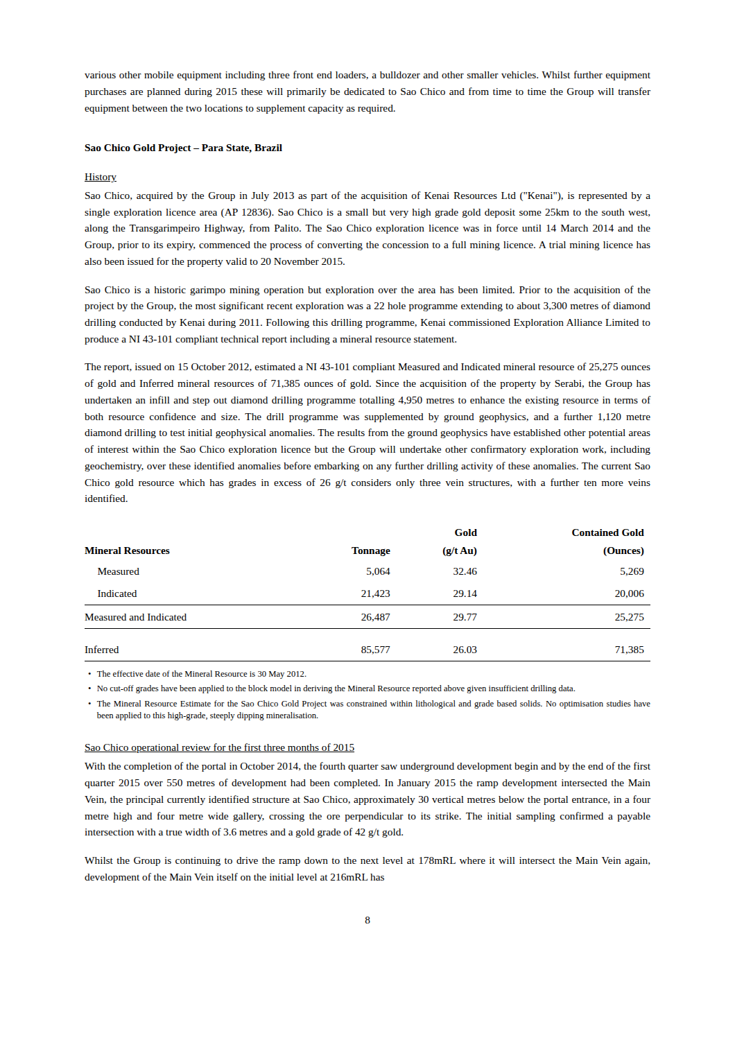various other mobile equipment including three front end loaders, a bulldozer and other smaller vehicles. Whilst further equipment purchases are planned during 2015 these will primarily be dedicated to Sao Chico and from time to time the Group will transfer equipment between the two locations to supplement capacity as required.
Sao Chico Gold Project – Para State, Brazil
History
Sao Chico, acquired by the Group in July 2013 as part of the acquisition of Kenai Resources Ltd ("Kenai"), is represented by a single exploration licence area (AP 12836). Sao Chico is a small but very high grade gold deposit some 25km to the south west, along the Transgarimpeiro Highway, from Palito. The Sao Chico exploration licence was in force until 14 March 2014 and the Group, prior to its expiry, commenced the process of converting the concession to a full mining licence. A trial mining licence has also been issued for the property valid to 20 November 2015.
Sao Chico is a historic garimpo mining operation but exploration over the area has been limited. Prior to the acquisition of the project by the Group, the most significant recent exploration was a 22 hole programme extending to about 3,300 metres of diamond drilling conducted by Kenai during 2011. Following this drilling programme, Kenai commissioned Exploration Alliance Limited to produce a NI 43-101 compliant technical report including a mineral resource statement.
The report, issued on 15 October 2012, estimated a NI 43-101 compliant Measured and Indicated mineral resource of 25,275 ounces of gold and Inferred mineral resources of 71,385 ounces of gold. Since the acquisition of the property by Serabi, the Group has undertaken an infill and step out diamond drilling programme totalling 4,950 metres to enhance the existing resource in terms of both resource confidence and size. The drill programme was supplemented by ground geophysics, and a further 1,120 metre diamond drilling to test initial geophysical anomalies. The results from the ground geophysics have established other potential areas of interest within the Sao Chico exploration licence but the Group will undertake other confirmatory exploration work, including geochemistry, over these identified anomalies before embarking on any further drilling activity of these anomalies. The current Sao Chico gold resource which has grades in excess of 26 g/t considers only three vein structures, with a further ten more veins identified.
| | | Gold | Contained Gold |
| --- | --- | --- | --- |
| Mineral Resources | Tonnage | (g/t Au) | (Ounces) |
| Measured | 5,064 | 32.46 | 5,269 |
| Indicated | 21,423 | 29.14 | 20,006 |
| Measured and Indicated | 26,487 | 29.77 | 25,275 |
| Inferred | 85,577 | 26.03 | 71,385 |
The effective date of the Mineral Resource is 30 May 2012.
No cut-off grades have been applied to the block model in deriving the Mineral Resource reported above given insufficient drilling data.
The Mineral Resource Estimate for the Sao Chico Gold Project was constrained within lithological and grade based solids. No optimisation studies have been applied to this high-grade, steeply dipping mineralisation.
Sao Chico operational review for the first three months of 2015
With the completion of the portal in October 2014, the fourth quarter saw underground development begin and by the end of the first quarter 2015 over 550 metres of development had been completed. In January 2015 the ramp development intersected the Main Vein, the principal currently identified structure at Sao Chico, approximately 30 vertical metres below the portal entrance, in a four metre high and four metre wide gallery, crossing the ore perpendicular to its strike. The initial sampling confirmed a payable intersection with a true width of 3.6 metres and a gold grade of 42 g/t gold.
Whilst the Group is continuing to drive the ramp down to the next level at 178mRL where it will intersect the Main Vein again, development of the Main Vein itself on the initial level at 216mRL has
8